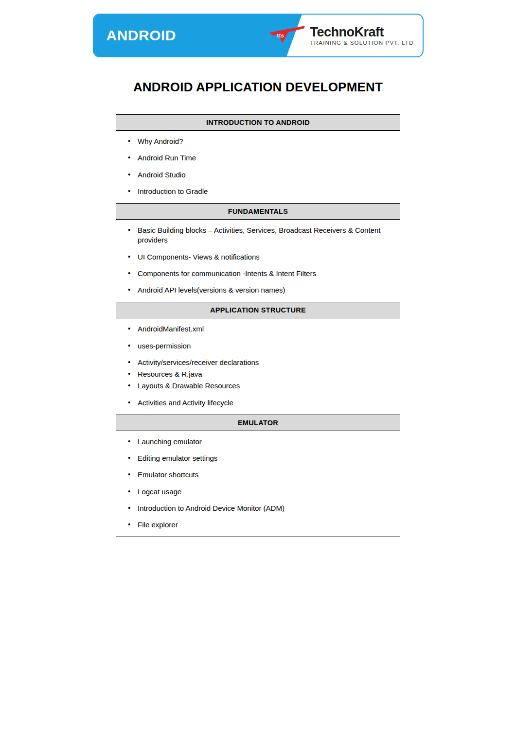ANDROID
tts
TechnoKraft
TRAINING & SOLUTION PVT. LTD
ANDROID APPLICATION DEVELOPMENT
| INTRODUCTION TO ANDROID |
| --- |
| Why Android? Android Run Time Android Studio Introduction to Gradle |
| FUNDAMENTALS |
| Basic Building blocks – Activities, Services, Broadcast Receivers & Content providers UI Components- Views & notifications Components for communication -Intents & Intent Filters Android API levels(versions & version names) |
| APPLICATION STRUCTURE |
| AndroidManifest.xml uses-permission Activity/services/receiver declarations Resources & R.java Layouts & Drawable Resources Activities and Activity lifecycle |
| EMULATOR |
| Launching emulator Editing emulator settings Emulator shortcuts Logcat usage Introduction to Android Device Monitor (ADM) File explorer |